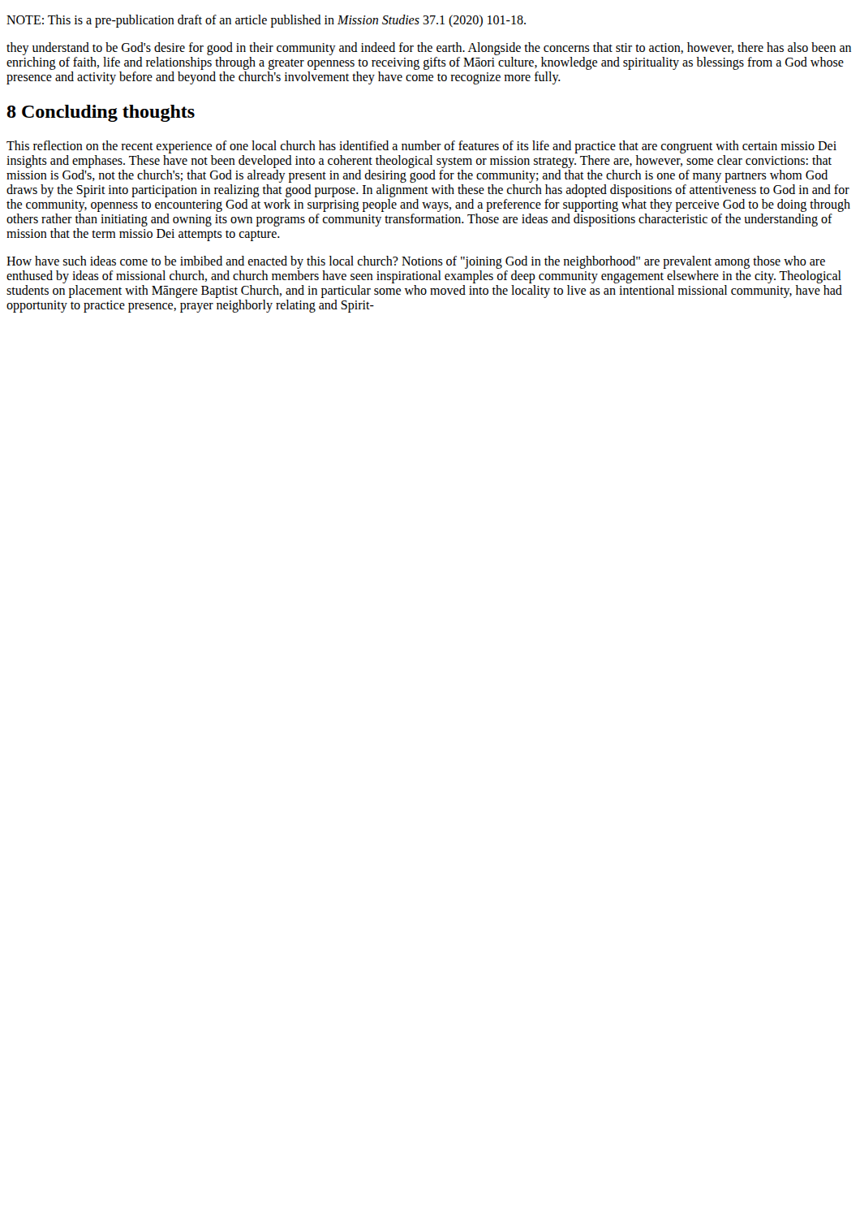NOTE: This is a pre-publication draft of an article published in Mission Studies 37.1 (2020) 101-18.
they understand to be God's desire for good in their community and indeed for the earth. Alongside the concerns that stir to action, however, there has also been an enriching of faith, life and relationships through a greater openness to receiving gifts of Māori culture, knowledge and spirituality as blessings from a God whose presence and activity before and beyond the church's involvement they have come to recognize more fully.
8 Concluding thoughts
This reflection on the recent experience of one local church has identified a number of features of its life and practice that are congruent with certain missio Dei insights and emphases. These have not been developed into a coherent theological system or mission strategy. There are, however, some clear convictions: that mission is God's, not the church's; that God is already present in and desiring good for the community; and that the church is one of many partners whom God draws by the Spirit into participation in realizing that good purpose. In alignment with these the church has adopted dispositions of attentiveness to God in and for the community, openness to encountering God at work in surprising people and ways, and a preference for supporting what they perceive God to be doing through others rather than initiating and owning its own programs of community transformation. Those are ideas and dispositions characteristic of the understanding of mission that the term missio Dei attempts to capture.
How have such ideas come to be imbibed and enacted by this local church? Notions of "joining God in the neighborhood" are prevalent among those who are enthused by ideas of missional church, and church members have seen inspirational examples of deep community engagement elsewhere in the city. Theological students on placement with Māngere Baptist Church, and in particular some who moved into the locality to live as an intentional missional community, have had opportunity to practice presence, prayer neighborly relating and Spirit-